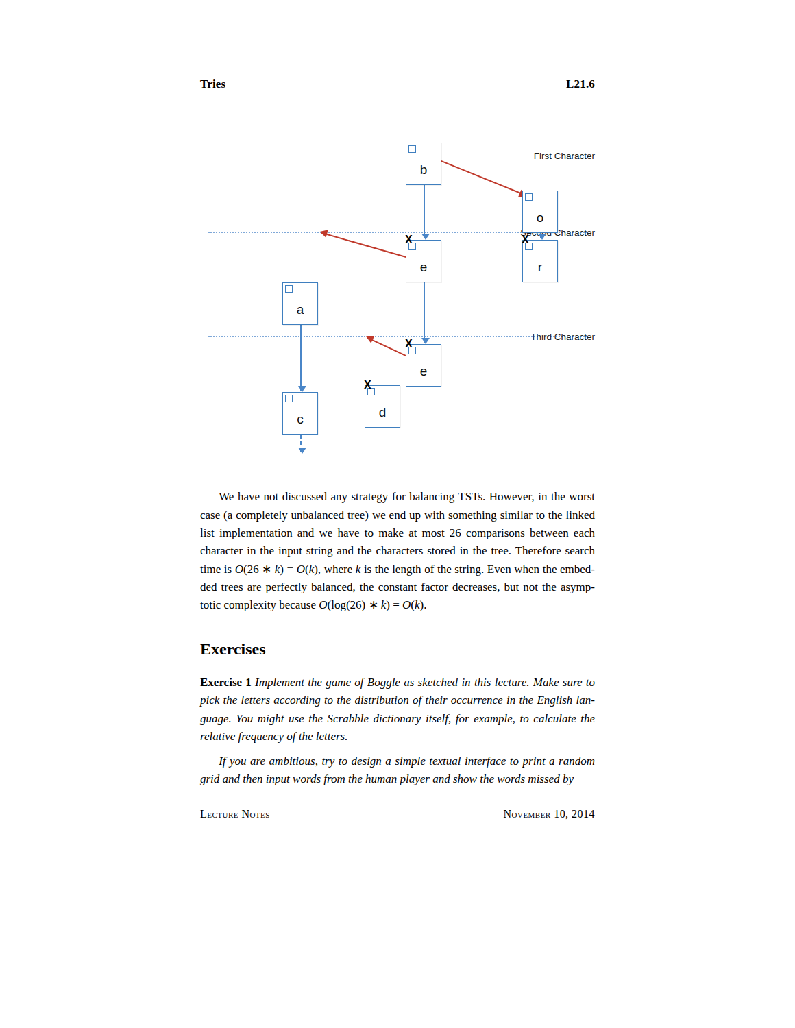Tries L21.6
First Character
Second Character
Third Character
b
o
e
r
a
e
c
d
We have not discussed any strategy for balancing TSTs. However, in the worst case (a completely unbalanced tree) we end up with something similar to the linked list implementation and we have to make at most 26 comparisons between each character in the input string and the characters stored in the tree. Therefore search time is O(26 ∗ k) = O(k), where k is the length of the string. Even when the embedded trees are perfectly balanced, the constant factor decreases, but not the asymptotic complexity because O(log(26) ∗ k) = O(k).
Exercises
Exercise 1 Implement the game of Boggle as sketched in this lecture. Make sure to pick the letters according to the distribution of their occurrence in the English language. You might use the Scrabble dictionary itself, for example, to calculate the relative frequency of the letters.
If you are ambitious, try to design a simple textual interface to print a random grid and then input words from the human player and show the words missed by
Lecture Notes November 10, 2014